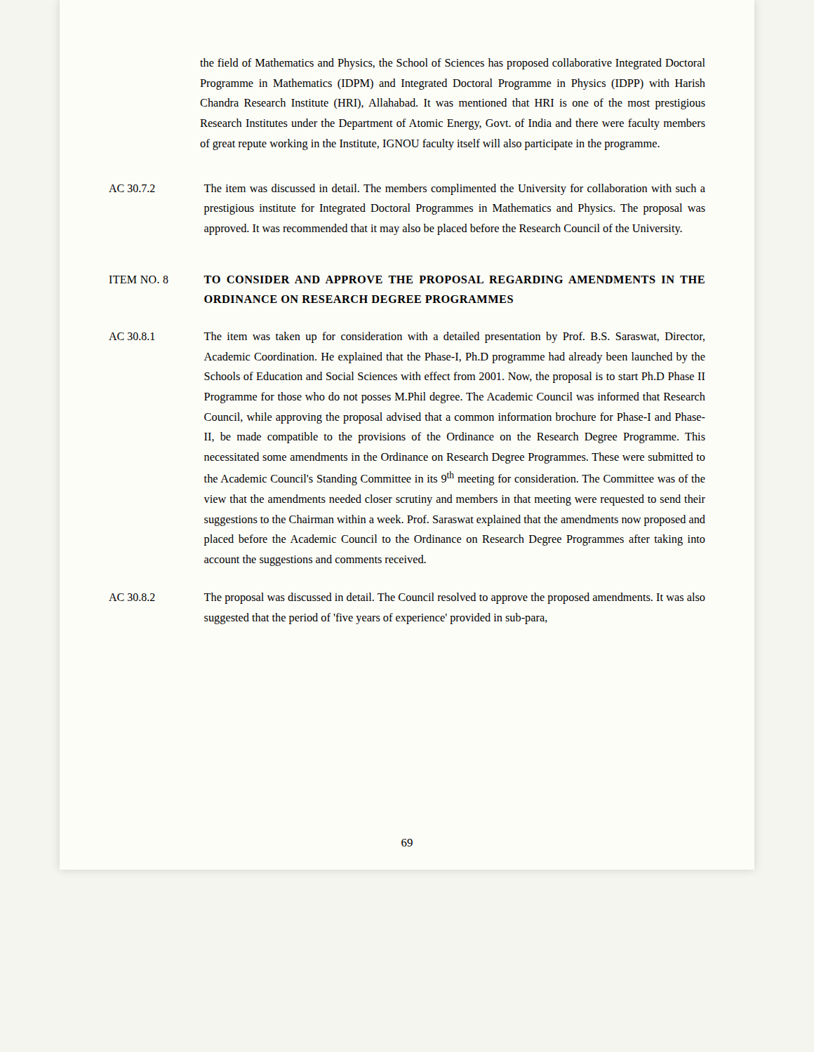the field of Mathematics and Physics, the School of Sciences has proposed collaborative Integrated Doctoral Programme in Mathematics (IDPM) and Integrated Doctoral Programme in Physics (IDPP) with Harish Chandra Research Institute (HRI), Allahabad. It was mentioned that HRI is one of the most prestigious Research Institutes under the Department of Atomic Energy, Govt. of India and there were faculty members of great repute working in the Institute, IGNOU faculty itself will also participate in the programme.
AC 30.7.2
The item was discussed in detail. The members complimented the University for collaboration with such a prestigious institute for Integrated Doctoral Programmes in Mathematics and Physics. The proposal was approved. It was recommended that it may also be placed before the Research Council of the University.
ITEM NO. 8
TO CONSIDER AND APPROVE THE PROPOSAL REGARDING AMENDMENTS IN THE ORDINANCE ON RESEARCH DEGREE PROGRAMMES
AC 30.8.1
The item was taken up for consideration with a detailed presentation by Prof. B.S. Saraswat, Director, Academic Coordination. He explained that the Phase-I, Ph.D programme had already been launched by the Schools of Education and Social Sciences with effect from 2001. Now, the proposal is to start Ph.D Phase II Programme for those who do not posses M.Phil degree. The Academic Council was informed that Research Council, while approving the proposal advised that a common information brochure for Phase-I and Phase-II, be made compatible to the provisions of the Ordinance on the Research Degree Programme. This necessitated some amendments in the Ordinance on Research Degree Programmes. These were submitted to the Academic Council's Standing Committee in its 9th meeting for consideration. The Committee was of the view that the amendments needed closer scrutiny and members in that meeting were requested to send their suggestions to the Chairman within a week. Prof. Saraswat explained that the amendments now proposed and placed before the Academic Council to the Ordinance on Research Degree Programmes after taking into account the suggestions and comments received.
AC 30.8.2
The proposal was discussed in detail. The Council resolved to approve the proposed amendments. It was also suggested that the period of 'five years of experience' provided in sub-para,
69